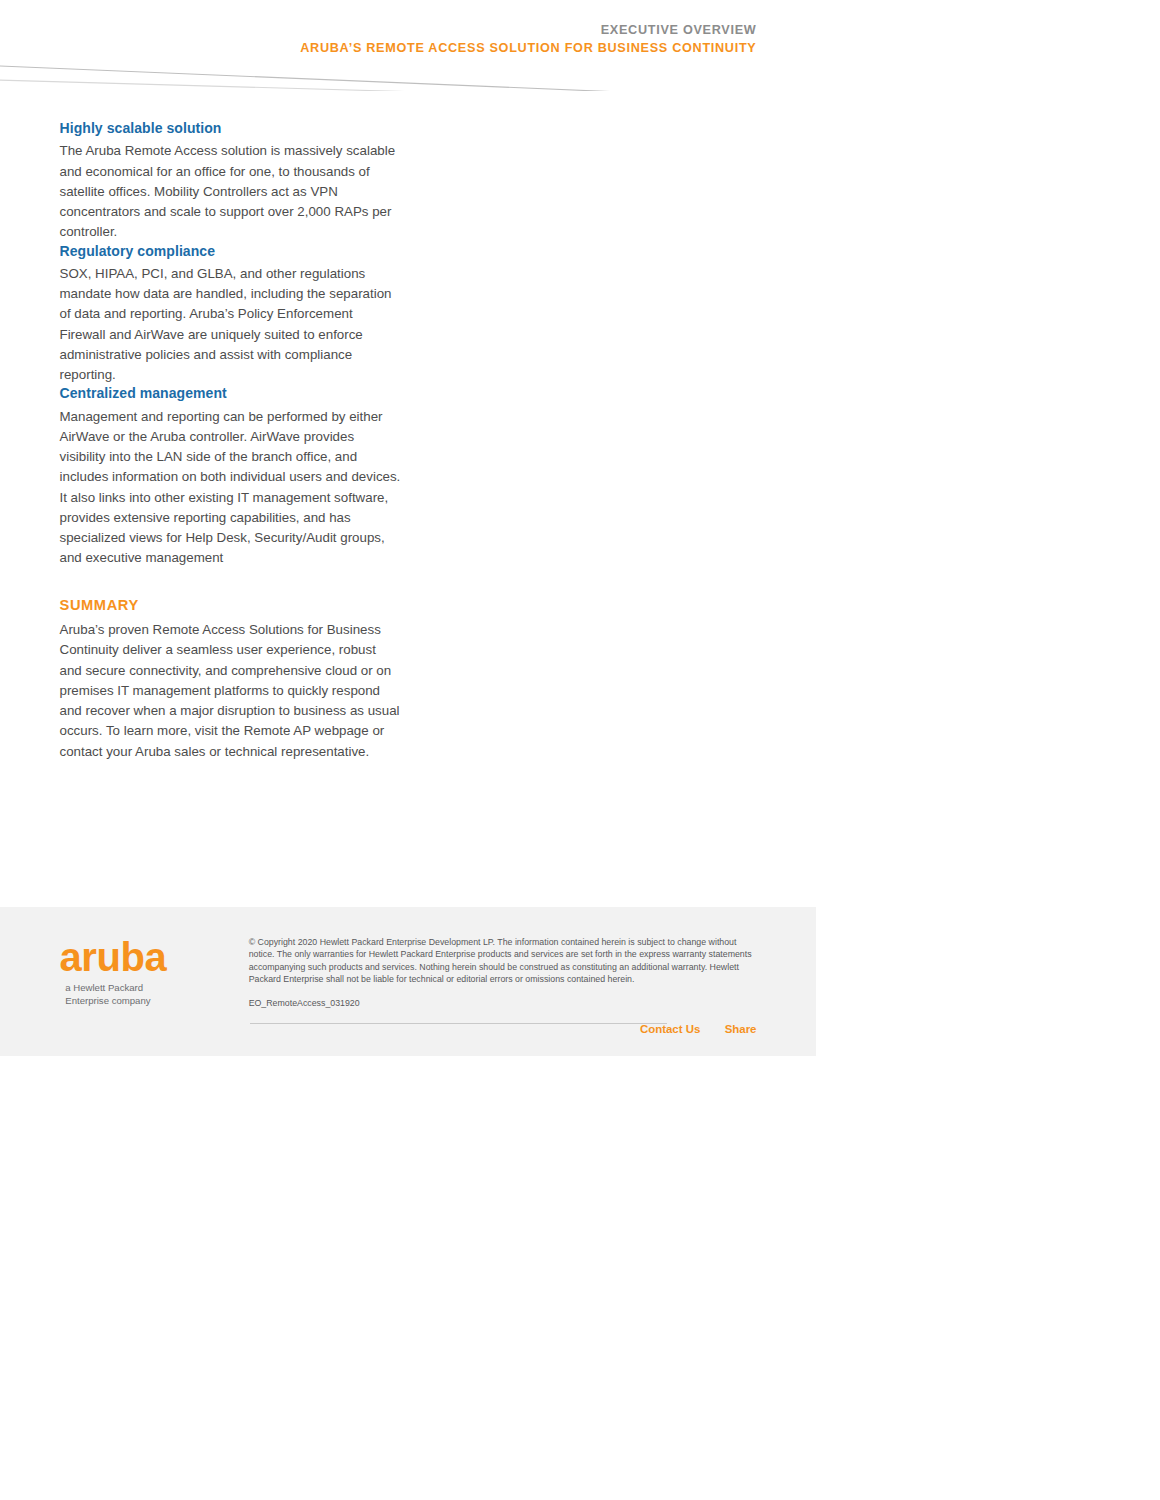EXECUTIVE OVERVIEW
ARUBA’S REMOTE ACCESS SOLUTION FOR BUSINESS CONTINUITY
Highly scalable solution
The Aruba Remote Access solution is massively scalable and economical for an office for one, to thousands of satellite offices. Mobility Controllers act as VPN concentrators and scale to support over 2,000 RAPs per controller.
Regulatory compliance
SOX, HIPAA, PCI, and GLBA, and other regulations mandate how data are handled, including the separation of data and reporting. Aruba’s Policy Enforcement Firewall and AirWave are uniquely suited to enforce administrative policies and assist with compliance reporting.
Centralized management
Management and reporting can be performed by either AirWave or the Aruba controller. AirWave provides visibility into the LAN side of the branch office, and includes information on both individual users and devices. It also links into other existing IT management software, provides extensive reporting capabilities, and has specialized views for Help Desk, Security/Audit groups, and executive management
SUMMARY
Aruba’s proven Remote Access Solutions for Business Continuity deliver a seamless user experience, robust and secure connectivity, and comprehensive cloud or on premises IT management platforms to quickly respond and recover when a major disruption to business as usual occurs. To learn more, visit the Remote AP webpage or contact your Aruba sales or technical representative.
aruba
a Hewlett Packard
Enterprise company
© Copyright 2020 Hewlett Packard Enterprise Development LP. The information contained herein is subject to change without notice. The only warranties for Hewlett Packard Enterprise products and services are set forth in the express warranty statements accompanying such products and services. Nothing herein should be construed as constituting an additional warranty. Hewlett Packard Enterprise shall not be liable for technical or editorial errors or omissions contained herein.
EO_RemoteAccess_031920
Contact Us Share